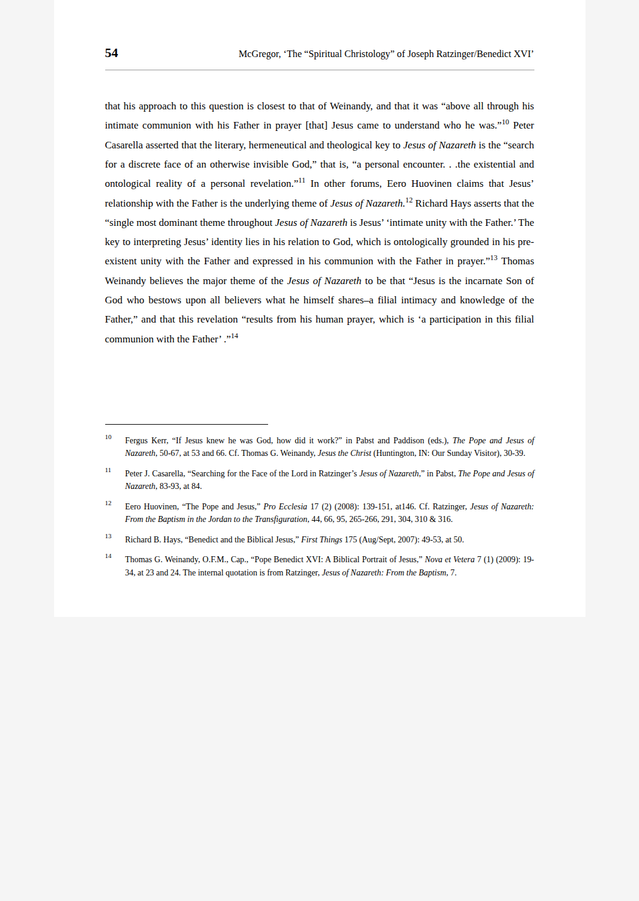54 McGregor, ‘The “Spiritual Christology” of Joseph Ratzinger/Benedict XVI’
that his approach to this question is closest to that of Weinandy, and that it was “above all through his intimate communion with his Father in prayer [that] Jesus came to understand who he was.”10 Peter Casarella asserted that the literary, hermeneutical and theological key to Jesus of Nazareth is the “search for a discrete face of an otherwise invisible God,” that is, “a personal encounter. . .the existential and ontological reality of a personal revelation.”11 In other forums, Eero Huovinen claims that Jesus’ relationship with the Father is the underlying theme of Jesus of Nazareth.12 Richard Hays asserts that the “single most dominant theme throughout Jesus of Nazareth is Jesus’ ‘intimate unity with the Father.’ The key to interpreting Jesus’ identity lies in his relation to God, which is ontologically grounded in his pre-existent unity with the Father and expressed in his communion with the Father in prayer.”13 Thomas Weinandy believes the major theme of the Jesus of Nazareth to be that “Jesus is the incarnate Son of God who bestows upon all believers what he himself shares–a filial intimacy and knowledge of the Father,” and that this revelation “results from his human prayer, which is ‘a participation in this filial communion with the Father’ .”14
Fergus Kerr, “If Jesus knew he was God, how did it work?” in Pabst and Paddison (eds.), The Pope and Jesus of Nazareth, 50-67, at 53 and 66. Cf. Thomas G. Weinandy, Jesus the Christ (Huntington, IN: Our Sunday Visitor), 30-39.
Peter J. Casarella, “Searching for the Face of the Lord in Ratzinger’s Jesus of Nazareth,” in Pabst, The Pope and Jesus of Nazareth, 83-93, at 84.
Eero Huovinen, “The Pope and Jesus,” Pro Ecclesia 17 (2) (2008): 139-151, at146. Cf. Ratzinger, Jesus of Nazareth: From the Baptism in the Jordan to the Transfiguration, 44, 66, 95, 265-266, 291, 304, 310 & 316.
Richard B. Hays, “Benedict and the Biblical Jesus,” First Things 175 (Aug/Sept, 2007): 49-53, at 50.
Thomas G. Weinandy, O.F.M., Cap., “Pope Benedict XVI: A Biblical Portrait of Jesus,” Nova et Vetera 7 (1) (2009): 19-34, at 23 and 24. The internal quotation is from Ratzinger, Jesus of Nazareth: From the Baptism, 7.